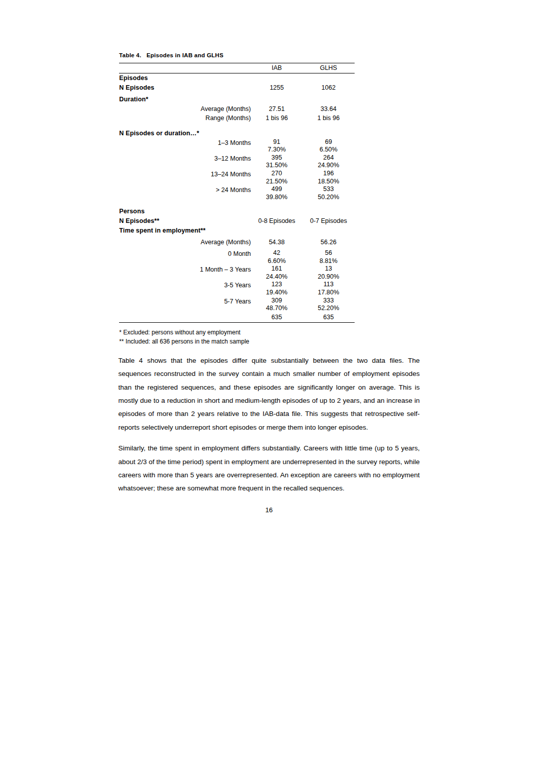Table 4. Episodes in IAB and GLHS
| | IAB | GLHS |
| Episodes | | |
| N Episodes | 1255 | 1062 |
| Duration* | | |
| | Average (Months) | 27.51 | 33.64 |
| | Range (Months) | 1 bis 96 | 1 bis 96 |
| N Episodes or duration…* | | |
| | 1–3 Months | 91 7.30% | 69 6.50% |
| | 3–12 Months | 395 31.50% | 264 24.90% |
| | 13–24 Months | 270 21.50% | 196 18.50% |
| | > 24 Months | 499 39.80% | 533 50.20% |
| Persons | | |
| N Episodes** | 0-8 Episodes | 0-7 Episodes |
| Time spent in employment** | | |
| | Average (Months) | 54.38 | 56.26 |
| | 0 Month | 42 6.60% | 56 8.81% |
| | 1 Month – 3 Years | 161 24.40% | 13 20.90% |
| | 3-5 Years | 123 19.40% | 113 17.80% |
| | 5-7 Years | 309 48.70% | 333 52.20% |
| | | 635 | 635 |
* Excluded: persons without any employment
** Included: all 636 persons in the match sample
Table 4 shows that the episodes differ quite substantially between the two data files. The sequences reconstructed in the survey contain a much smaller number of employment episodes than the registered sequences, and these episodes are significantly longer on average. This is mostly due to a reduction in short and medium-length episodes of up to 2 years, and an increase in episodes of more than 2 years relative to the IAB-data file. This suggests that retrospective self-reports selectively underreport short episodes or merge them into longer episodes.
Similarly, the time spent in employment differs substantially. Careers with little time (up to 5 years, about 2/3 of the time period) spent in employment are underrepresented in the survey reports, while careers with more than 5 years are overrepresented. An exception are careers with no employment whatsoever; these are somewhat more frequent in the recalled sequences.
16